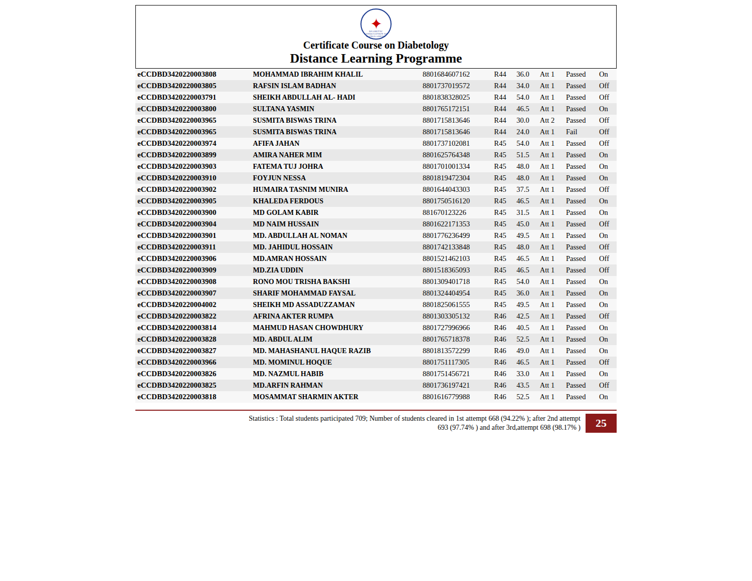✦
DIABETIC ASSOCIATION OF BANGLADESH
Certificate Course on Diabetology
Distance Learning Programme
| eCCDBD3420220003808 | MOHAMMAD IBRAHIM KHALIL | 8801684607162 | R44 | 36.0 | Att 1 | Passed | On |
| eCCDBD3420220003805 | RAFSIN ISLAM BADHAN | 8801737019572 | R44 | 34.0 | Att 1 | Passed | Off |
| eCCDBD3420220003791 | SHEIKH ABDULLAH AL- HADI | 8801838328025 | R44 | 54.0 | Att 1 | Passed | Off |
| eCCDBD3420220003800 | SULTANA YASMIN | 8801765172151 | R44 | 46.5 | Att 1 | Passed | On |
| eCCDBD3420220003965 | SUSMITA BISWAS TRINA | 8801715813646 | R44 | 30.0 | Att 2 | Passed | Off |
| eCCDBD3420220003965 | SUSMITA BISWAS TRINA | 8801715813646 | R44 | 24.0 | Att 1 | Fail | Off |
| eCCDBD3420220003974 | AFIFA JAHAN | 8801737102081 | R45 | 54.0 | Att 1 | Passed | Off |
| eCCDBD3420220003899 | AMIRA NAHER MIM | 8801625764348 | R45 | 51.5 | Att 1 | Passed | On |
| eCCDBD3420220003903 | FATEMA TUJ JOHRA | 8801701001334 | R45 | 48.0 | Att 1 | Passed | On |
| eCCDBD3420220003910 | FOYJUN NESSA | 8801819472304 | R45 | 48.0 | Att 1 | Passed | On |
| eCCDBD3420220003902 | HUMAIRA TASNIM MUNIRA | 8801644043303 | R45 | 37.5 | Att 1 | Passed | Off |
| eCCDBD3420220003905 | KHALEDA FERDOUS | 8801750516120 | R45 | 46.5 | Att 1 | Passed | On |
| eCCDBD3420220003900 | MD GOLAM KABIR | 881670123226 | R45 | 31.5 | Att 1 | Passed | On |
| eCCDBD3420220003904 | MD NAIM HUSSAIN | 8801622171353 | R45 | 45.0 | Att 1 | Passed | Off |
| eCCDBD3420220003901 | MD. ABDULLAH AL NOMAN | 8801776236499 | R45 | 49.5 | Att 1 | Passed | On |
| eCCDBD3420220003911 | MD. JAHIDUL HOSSAIN | 8801742133848 | R45 | 48.0 | Att 1 | Passed | Off |
| eCCDBD3420220003906 | MD.AMRAN HOSSAIN | 8801521462103 | R45 | 46.5 | Att 1 | Passed | Off |
| eCCDBD3420220003909 | MD.ZIA UDDIN | 8801518365093 | R45 | 46.5 | Att 1 | Passed | Off |
| eCCDBD3420220003908 | RONO MOU TRISHA BAKSHI | 8801309401718 | R45 | 54.0 | Att 1 | Passed | On |
| eCCDBD3420220003907 | SHARIF MOHAMMAD FAYSAL | 8801324404954 | R45 | 36.0 | Att 1 | Passed | On |
| eCCDBD3420220004002 | SHEIKH MD ASSADUZZAMAN | 8801825061555 | R45 | 49.5 | Att 1 | Passed | On |
| eCCDBD3420220003822 | AFRINA AKTER RUMPA | 8801303305132 | R46 | 42.5 | Att 1 | Passed | Off |
| eCCDBD3420220003814 | MAHMUD HASAN CHOWDHURY | 8801727996966 | R46 | 40.5 | Att 1 | Passed | On |
| eCCDBD3420220003828 | MD. ABDUL ALIM | 8801765718378 | R46 | 52.5 | Att 1 | Passed | On |
| eCCDBD3420220003827 | MD. MAHASHANUL HAQUE RAZIB | 8801813572299 | R46 | 49.0 | Att 1 | Passed | On |
| eCCDBD3420220003966 | MD. MOMINUL HOQUE | 8801751117305 | R46 | 46.5 | Att 1 | Passed | Off |
| eCCDBD3420220003826 | MD. NAZMUL HABIB | 8801751456721 | R46 | 33.0 | Att 1 | Passed | On |
| eCCDBD3420220003825 | MD.ARFIN RAHMAN | 8801736197421 | R46 | 43.5 | Att 1 | Passed | Off |
| eCCDBD3420220003818 | MOSAMMAT SHARMIN AKTER | 8801616779988 | R46 | 52.5 | Att 1 | Passed | On |
Statistics : Total students participated 709; Number of students cleared in 1st attempt 668 (94.22% ); after 2nd attempt
693 (97.74% ) and after 3rd,attempt 698 (98.17% )
25